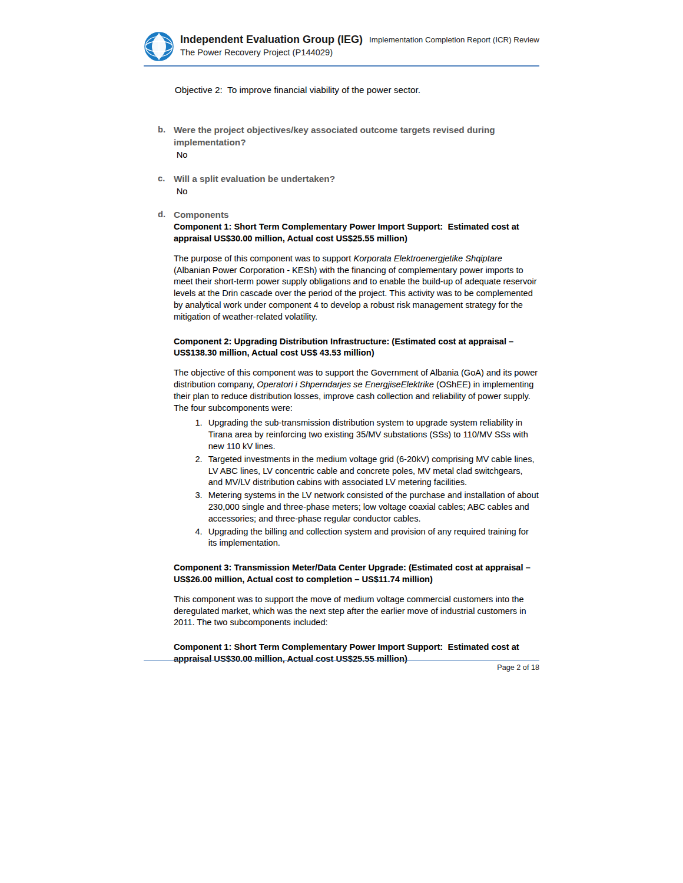Independent Evaluation Group (IEG)
The Power Recovery Project (P144029)
Implementation Completion Report (ICR) Review
Objective 2: To improve financial viability of the power sector.
b.
Were the project objectives/key associated outcome targets revised during implementation?
No
c.
Will a split evaluation be undertaken?
No
d.
Components
Component 1: Short Term Complementary Power Import Support: Estimated cost at appraisal US$30.00 million, Actual cost US$25.55 million)
The purpose of this component was to support Korporata Elektroenergjetike Shqiptare (Albanian Power Corporation - KESh) with the financing of complementary power imports to meet their short-term power supply obligations and to enable the build-up of adequate reservoir levels at the Drin cascade over the period of the project. This activity was to be complemented by analytical work under component 4 to develop a robust risk management strategy for the mitigation of weather-related volatility.
Component 2: Upgrading Distribution Infrastructure: (Estimated cost at appraisal – US$138.30 million, Actual cost US$ 43.53 million)
The objective of this component was to support the Government of Albania (GoA) and its power distribution company, Operatori i Shperndarjes se EnergjiseElektrike (OShEE) in implementing their plan to reduce distribution losses, improve cash collection and reliability of power supply. The four subcomponents were:
Upgrading the sub-transmission distribution system to upgrade system reliability in Tirana area by reinforcing two existing 35/MV substations (SSs) to 110/MV SSs with new 110 kV lines.
Targeted investments in the medium voltage grid (6-20kV) comprising MV cable lines, LV ABC lines, LV concentric cable and concrete poles, MV metal clad switchgears, and MV/LV distribution cabins with associated LV metering facilities.
Metering systems in the LV network consisted of the purchase and installation of about 230,000 single and three-phase meters; low voltage coaxial cables; ABC cables and accessories; and three-phase regular conductor cables.
Upgrading the billing and collection system and provision of any required training for its implementation.
Component 3: Transmission Meter/Data Center Upgrade: (Estimated cost at appraisal – US$26.00 million, Actual cost to completion – US$11.74 million)
This component was to support the move of medium voltage commercial customers into the deregulated market, which was the next step after the earlier move of industrial customers in 2011. The two subcomponents included:
Component 1: Short Term Complementary Power Import Support: Estimated cost at appraisal US$30.00 million, Actual cost US$25.55 million)
Page 2 of 18